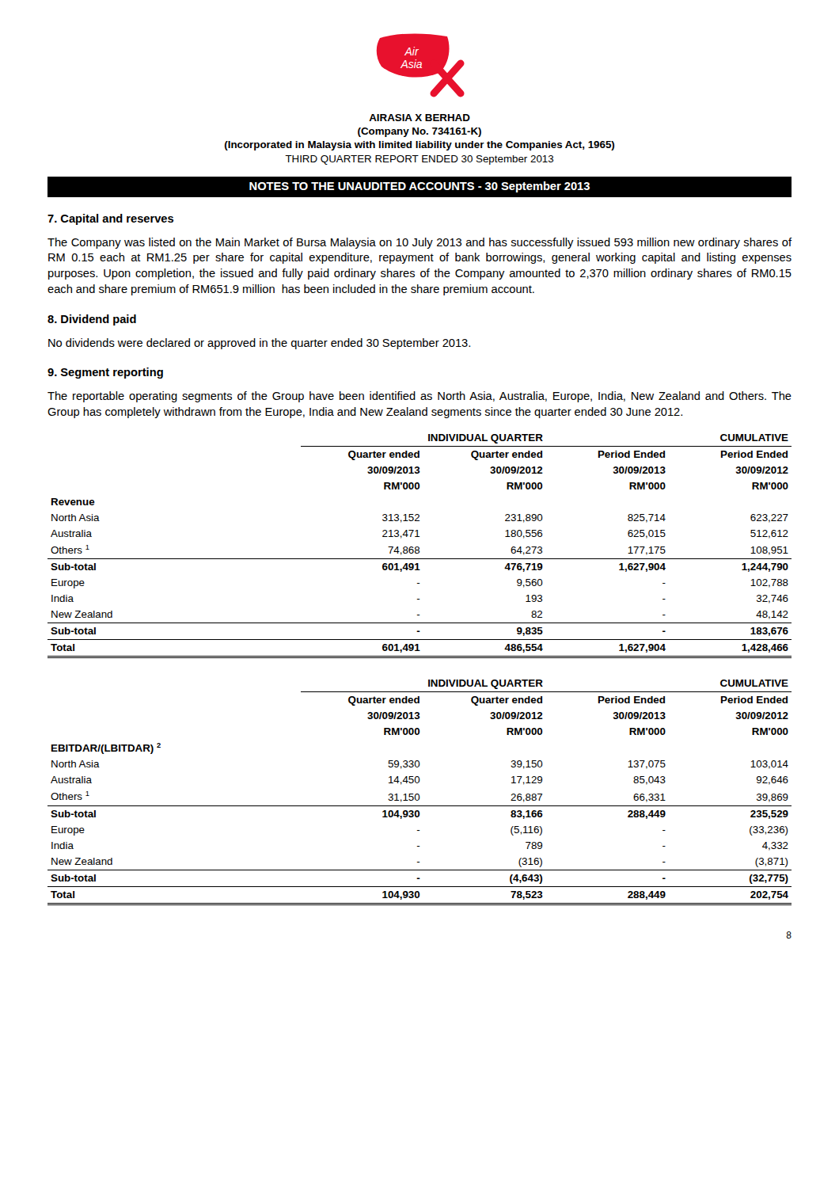Air Asia
AIRASIA X BERHAD
(Company No. 734161-K)
(Incorporated in Malaysia with limited liability under the Companies Act, 1965)
THIRD QUARTER REPORT ENDED 30 September 2013
NOTES TO THE UNAUDITED ACCOUNTS - 30 September 2013
7. Capital and reserves
The Company was listed on the Main Market of Bursa Malaysia on 10 July 2013 and has successfully issued 593 million new ordinary shares of RM 0.15 each at RM1.25 per share for capital expenditure, repayment of bank borrowings, general working capital and listing expenses purposes. Upon completion, the issued and fully paid ordinary shares of the Company amounted to 2,370 million ordinary shares of RM0.15 each and share premium of RM651.9 million has been included in the share premium account.
8. Dividend paid
No dividends were declared or approved in the quarter ended 30 September 2013.
9. Segment reporting
The reportable operating segments of the Group have been identified as North Asia, Australia, Europe, India, New Zealand and Others. The Group has completely withdrawn from the Europe, India and New Zealand segments since the quarter ended 30 June 2012.
| | INDIVIDUAL QUARTER | CUMULATIVE |
| | Quarter ended | Quarter ended | Period Ended | Period Ended |
| | 30/09/2013 | 30/09/2012 | 30/09/2013 | 30/09/2012 |
| | RM'000 | RM'000 | RM'000 | RM'000 |
| Revenue | | | | |
| North Asia | 313,152 | 231,890 | 825,714 | 623,227 |
| Australia | 213,471 | 180,556 | 625,015 | 512,612 |
| Others 1 | 74,868 | 64,273 | 177,175 | 108,951 |
| Sub-total | 601,491 | 476,719 | 1,627,904 | 1,244,790 |
| Europe | - | 9,560 | - | 102,788 |
| India | - | 193 | - | 32,746 |
| New Zealand | - | 82 | - | 48,142 |
| Sub-total | - | 9,835 | - | 183,676 |
| Total | 601,491 | 486,554 | 1,627,904 | 1,428,466 |
| | INDIVIDUAL QUARTER | CUMULATIVE |
| | Quarter ended | Quarter ended | Period Ended | Period Ended |
| | 30/09/2013 | 30/09/2012 | 30/09/2013 | 30/09/2012 |
| | RM'000 | RM'000 | RM'000 | RM'000 |
| EBITDAR/(LBITDAR) 2 | | | | |
| North Asia | 59,330 | 39,150 | 137,075 | 103,014 |
| Australia | 14,450 | 17,129 | 85,043 | 92,646 |
| Others 1 | 31,150 | 26,887 | 66,331 | 39,869 |
| Sub-total | 104,930 | 83,166 | 288,449 | 235,529 |
| Europe | - | (5,116) | - | (33,236) |
| India | - | 789 | - | 4,332 |
| New Zealand | - | (316) | - | (3,871) |
| Sub-total | - | (4,643) | - | (32,775) |
| Total | 104,930 | 78,523 | 288,449 | 202,754 |
8